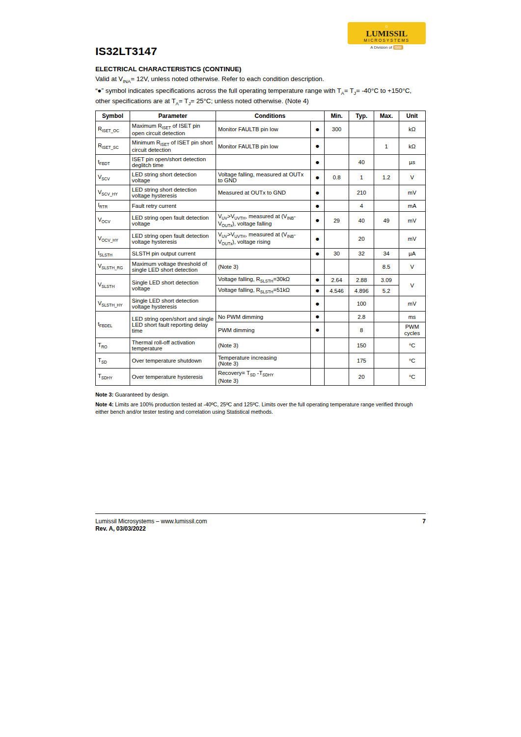☼
LUMISSIL
MICROSYSTEMS
A Division of ISSI
IS32LT3147
ELECTRICAL CHARACTERISTICS (CONTINUE)
Valid at VINA= 12V, unless noted otherwise. Refer to each condition description.
“●” symbol indicates specifications across the full operating temperature range with TA= TJ= -40°C to +150°C, other specifications are at TA= TJ= 25°C; unless noted otherwise. (Note 4)
| Symbol | Parameter | Conditions | Min. | Typ. | Max. | Unit |
| --- | --- | --- | --- | --- | --- | --- |
| R ISET_OC | Maximum R ISET of ISET pin open circuit detection | Monitor FAULTB pin low | ● | 300 | | | kΩ |
| R ISET_SC | Minimum R ISET of ISET pin short circuit detection | Monitor FAULTB pin low | ● | | | 1 | kΩ |
| t FBDT | ISET pin open/short detection deglitch time | | ● | | 40 | | µs |
| V SCV | LED string short detection voltage | Voltage falling, measured at OUTx to GND | ● | 0.8 | 1 | 1.2 | V |
| V SCV_HY | LED string short detection voltage hysteresis | Measured at OUTx to GND | ● | | 210 | | mV |
| I RTR | Fault retry current | | ● | | 4 | | mA |
| V OCV | LED string open fault detection voltage | V UV >V UVTH , measured at (V INB -V OUTx ), voltage falling | ● | 29 | 40 | 49 | mV |
| V OCV_HY | LED string open fault detection voltage hysteresis | V UV >V UVTH , measured at (V INB -V OUTx ), voltage rising | ● | | 20 | | mV |
| I SLSTH | SLSTH pin output current | | ● | 30 | 32 | 34 | µA |
| V SLSTH_RG | Maximum voltage threshold of single LED short detection | (Note 3) | | | | 8.5 | V |
| V SLSTH | Single LED short detection voltage | Voltage falling, R SLSTH =30kΩ | ● | 2.64 | 2.88 | 3.09 | V |
| Voltage falling, R SLSTH =51kΩ | ● | 4.546 | 4.896 | 5.2 |
| V SLSTH_HY | Single LED short detection voltage hysteresis | | ● | | 100 | | mV |
| t FBDEL | LED string open/short and single LED short fault reporting delay time | No PWM dimming | ● | | 2.8 | | ms |
| PWM dimming | ● | | 8 | | PWM cycles |
| T RO | Thermal roll-off activation temperature | (Note 3) | | | 150 | | °C |
| T SD | Over temperature shutdown | Temperature increasing (Note 3) | | | 175 | | °C |
| T SDHY | Over temperature hysteresis | Recovery= T SD -T SDHY (Note 3) | | | 20 | | °C |
Note 3: Guaranteed by design.
Note 4: Limits are 100% production tested at -40ºC, 25ºC and 125ºC. Limits over the full operating temperature range verified through either bench and/or tester testing and correlation using Statistical methods.
Lumissil Microsystems – www.lumissil.com
Rev. A, 03/03/2022
7